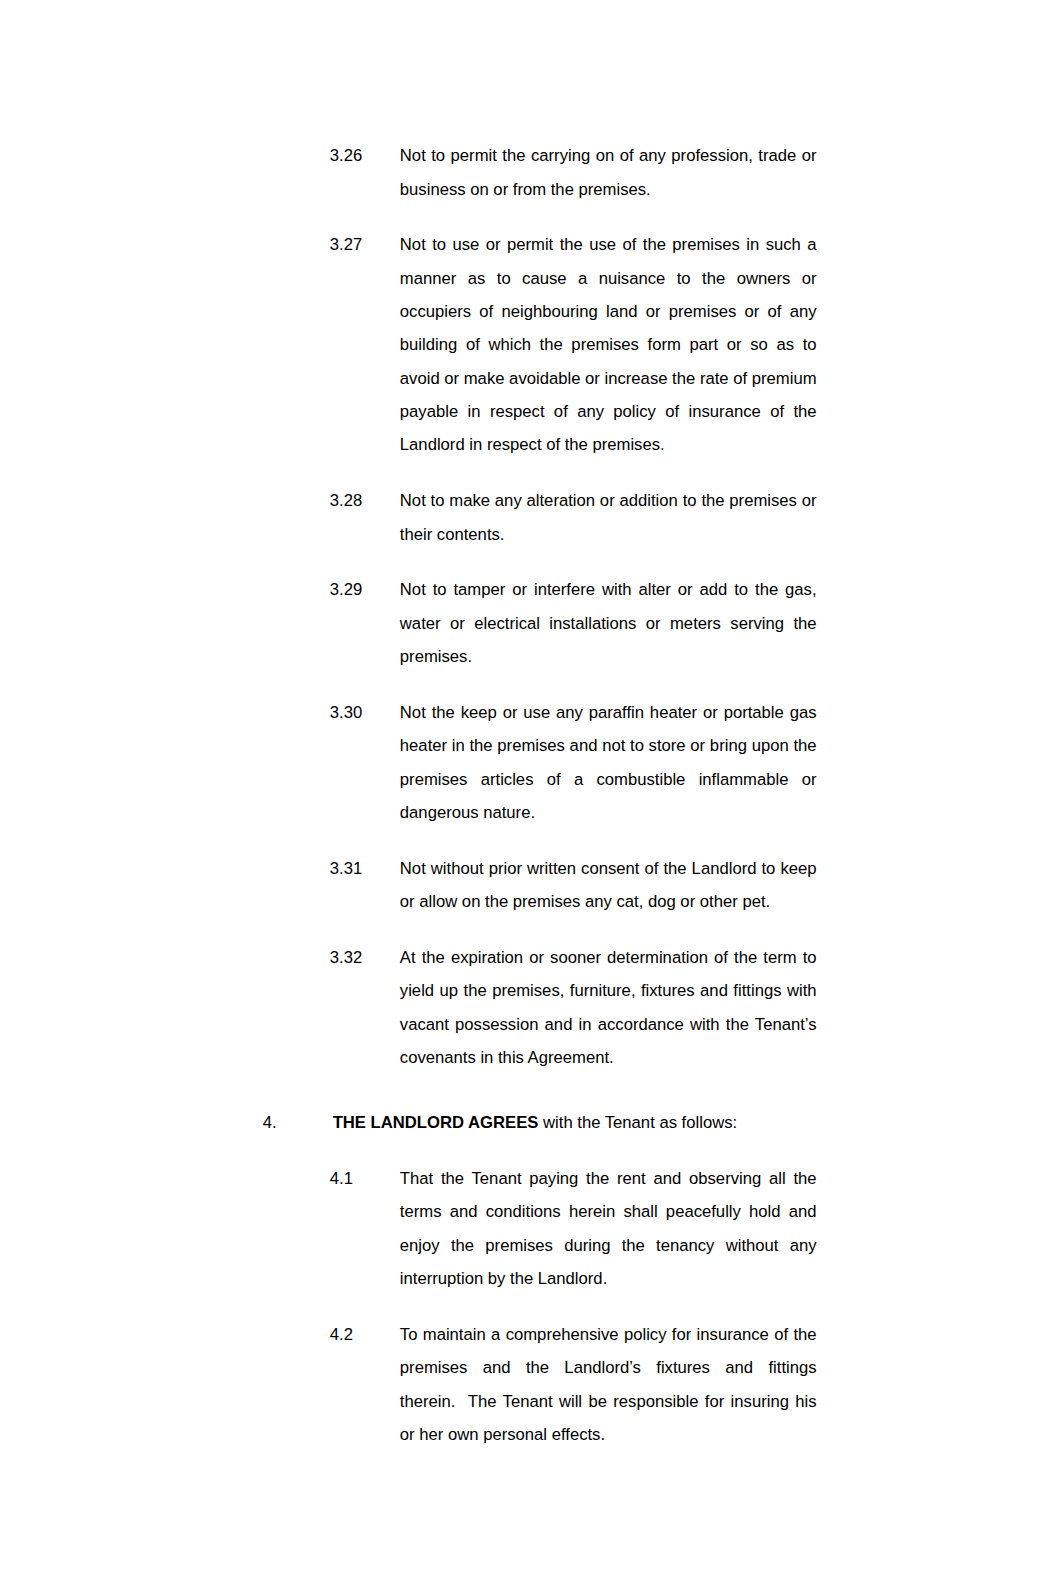3.26 Not to permit the carrying on of any profession, trade or business on or from the premises.
3.27 Not to use or permit the use of the premises in such a manner as to cause a nuisance to the owners or occupiers of neighbouring land or premises or of any building of which the premises form part or so as to avoid or make avoidable or increase the rate of premium payable in respect of any policy of insurance of the Landlord in respect of the premises.
3.28 Not to make any alteration or addition to the premises or their contents.
3.29 Not to tamper or interfere with alter or add to the gas, water or electrical installations or meters serving the premises.
3.30 Not the keep or use any paraffin heater or portable gas heater in the premises and not to store or bring upon the premises articles of a combustible inflammable or dangerous nature.
3.31 Not without prior written consent of the Landlord to keep or allow on the premises any cat, dog or other pet.
3.32 At the expiration or sooner determination of the term to yield up the premises, furniture, fixtures and fittings with vacant possession and in accordance with the Tenant’s covenants in this Agreement.
4. THE LANDLORD AGREES with the Tenant as follows:
4.1 That the Tenant paying the rent and observing all the terms and conditions herein shall peacefully hold and enjoy the premises during the tenancy without any interruption by the Landlord.
4.2 To maintain a comprehensive policy for insurance of the premises and the Landlord’s fixtures and fittings therein. The Tenant will be responsible for insuring his or her own personal effects.